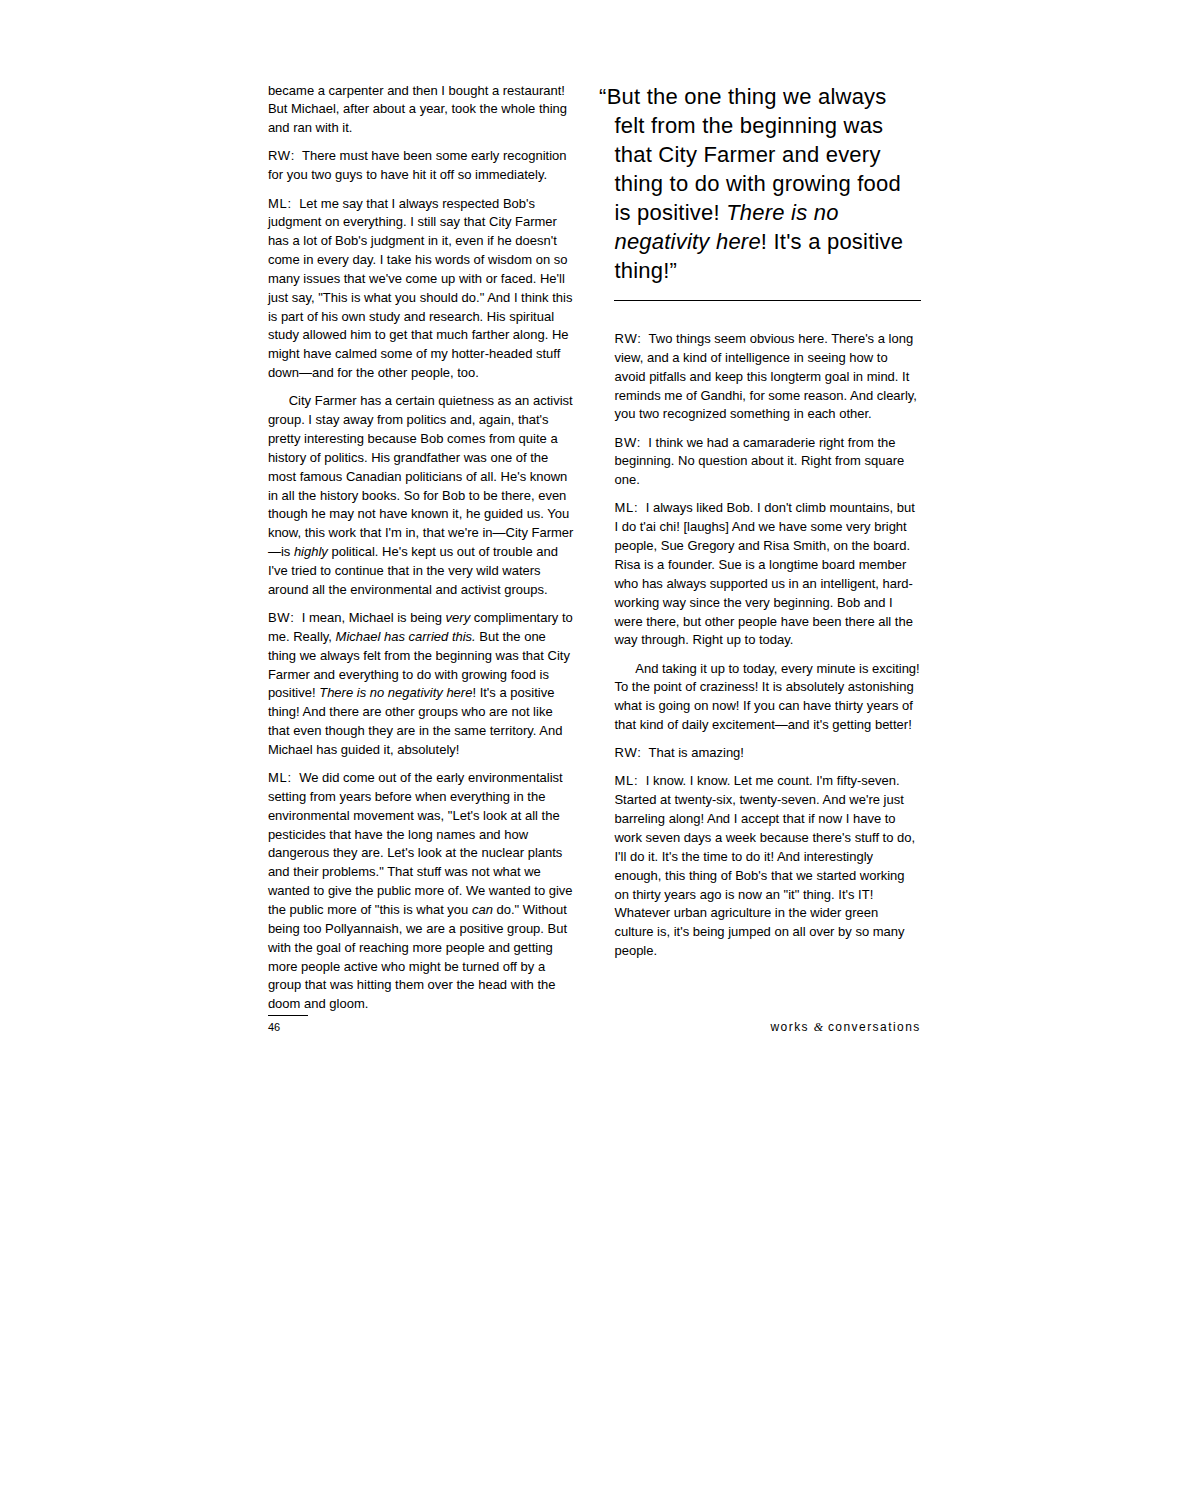became a carpenter and then I bought a restaurant! But Michael, after about a year, took the whole thing and ran with it.
RW: There must have been some early recognition for you two guys to have hit it off so immediately.
ML: Let me say that I always respected Bob's judgment on everything. I still say that City Farmer has a lot of Bob's judgment in it, even if he doesn't come in every day. I take his words of wisdom on so many issues that we've come up with or faced. He'll just say, "This is what you should do." And I think this is part of his own study and research. His spiritual study allowed him to get that much farther along. He might have calmed some of my hotter-headed stuff down—and for the other people, too.
City Farmer has a certain quietness as an activist group. I stay away from politics and, again, that's pretty interesting because Bob comes from quite a history of politics. His grandfather was one of the most famous Canadian politicians of all. He's known in all the history books. So for Bob to be there, even though he may not have known it, he guided us. You know, this work that I'm in, that we're in—City Farmer—is highly political. He's kept us out of trouble and I've tried to continue that in the very wild waters around all the environmental and activist groups.
BW: I mean, Michael is being very complimentary to me. Really, Michael has carried this. But the one thing we always felt from the beginning was that City Farmer and everything to do with growing food is positive! There is no negativity here! It's a positive thing! And there are other groups who are not like that even though they are in the same territory. And Michael has guided it, absolutely!
ML: We did come out of the early environmentalist setting from years before when everything in the environmental movement was, "Let's look at all the pesticides that have the long names and how dangerous they are. Let's look at the nuclear plants and their problems." That stuff was not what we wanted to give the public more of. We wanted to give the public more of "this is what you can do." Without being too Pollyannaish, we are a positive group. But with the goal of reaching more people and getting more people active who might be turned off by a group that was hitting them over the head with the doom and gloom.
“But the one thing we always felt from the beginning was that City Farmer and every thing to do with growing food is positive! There is no negativity here! It's a positive thing!”
RW: Two things seem obvious here. There's a long view, and a kind of intelligence in seeing how to avoid pitfalls and keep this longterm goal in mind. It reminds me of Gandhi, for some reason. And clearly, you two recognized something in each other.
BW: I think we had a camaraderie right from the beginning. No question about it. Right from square one.
ML: I always liked Bob. I don't climb mountains, but I do t'ai chi! [laughs] And we have some very bright people, Sue Gregory and Risa Smith, on the board. Risa is a founder. Sue is a longtime board member who has always supported us in an intelligent, hard-working way since the very beginning. Bob and I were there, but other people have been there all the way through. Right up to today.
And taking it up to today, every minute is exciting! To the point of craziness! It is absolutely astonishing what is going on now! If you can have thirty years of that kind of daily excitement—and it's getting better!
RW: That is amazing!
ML: I know. I know. Let me count. I'm fifty-seven. Started at twenty-six, twenty-seven. And we're just barreling along! And I accept that if now I have to work seven days a week because there's stuff to do, I'll do it. It's the time to do it! And interestingly enough, this thing of Bob's that we started working on thirty years ago is now an "it" thing. It's IT! Whatever urban agriculture in the wider green culture is, it's being jumped on all over by so many people.
46
works & conversations